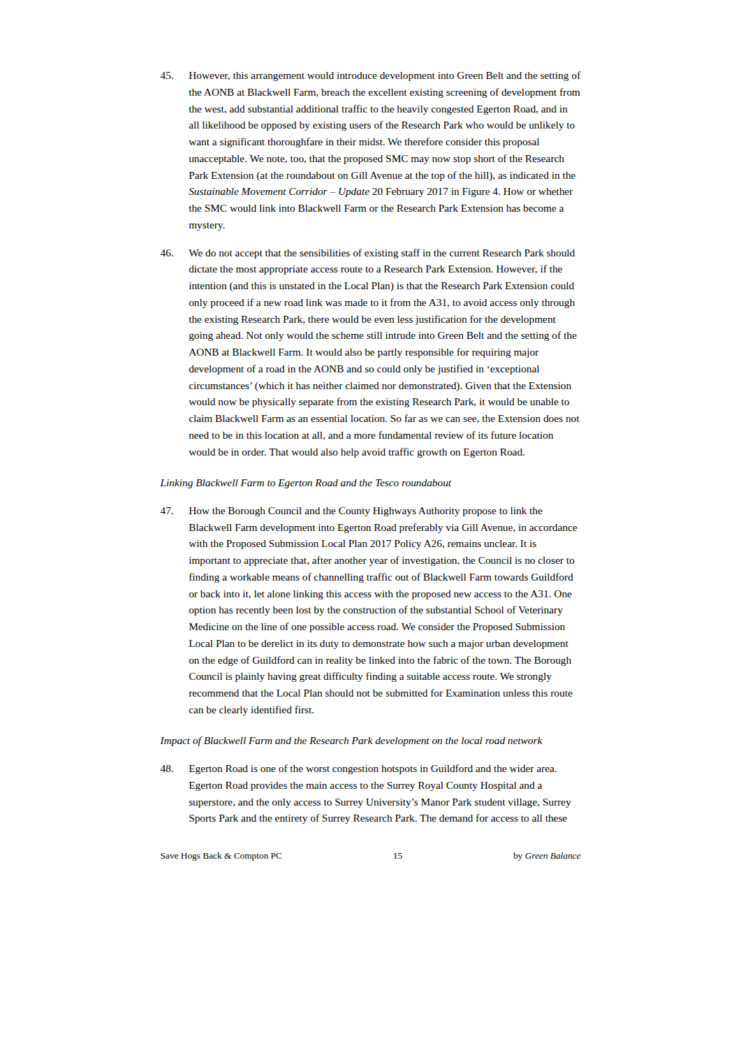45. However, this arrangement would introduce development into Green Belt and the setting of the AONB at Blackwell Farm, breach the excellent existing screening of development from the west, add substantial additional traffic to the heavily congested Egerton Road, and in all likelihood be opposed by existing users of the Research Park who would be unlikely to want a significant thoroughfare in their midst. We therefore consider this proposal unacceptable. We note, too, that the proposed SMC may now stop short of the Research Park Extension (at the roundabout on Gill Avenue at the top of the hill), as indicated in the Sustainable Movement Corridor – Update 20 February 2017 in Figure 4. How or whether the SMC would link into Blackwell Farm or the Research Park Extension has become a mystery.
46. We do not accept that the sensibilities of existing staff in the current Research Park should dictate the most appropriate access route to a Research Park Extension. However, if the intention (and this is unstated in the Local Plan) is that the Research Park Extension could only proceed if a new road link was made to it from the A31, to avoid access only through the existing Research Park, there would be even less justification for the development going ahead. Not only would the scheme still intrude into Green Belt and the setting of the AONB at Blackwell Farm. It would also be partly responsible for requiring major development of a road in the AONB and so could only be justified in ‘exceptional circumstances’ (which it has neither claimed nor demonstrated). Given that the Extension would now be physically separate from the existing Research Park, it would be unable to claim Blackwell Farm as an essential location. So far as we can see, the Extension does not need to be in this location at all, and a more fundamental review of its future location would be in order. That would also help avoid traffic growth on Egerton Road.
Linking Blackwell Farm to Egerton Road and the Tesco roundabout
47. How the Borough Council and the County Highways Authority propose to link the Blackwell Farm development into Egerton Road preferably via Gill Avenue, in accordance with the Proposed Submission Local Plan 2017 Policy A26, remains unclear. It is important to appreciate that, after another year of investigation, the Council is no closer to finding a workable means of channelling traffic out of Blackwell Farm towards Guildford or back into it, let alone linking this access with the proposed new access to the A31. One option has recently been lost by the construction of the substantial School of Veterinary Medicine on the line of one possible access road. We consider the Proposed Submission Local Plan to be derelict in its duty to demonstrate how such a major urban development on the edge of Guildford can in reality be linked into the fabric of the town. The Borough Council is plainly having great difficulty finding a suitable access route. We strongly recommend that the Local Plan should not be submitted for Examination unless this route can be clearly identified first.
Impact of Blackwell Farm and the Research Park development on the local road network
48. Egerton Road is one of the worst congestion hotspots in Guildford and the wider area. Egerton Road provides the main access to the Surrey Royal County Hospital and a superstore, and the only access to Surrey University’s Manor Park student village, Surrey Sports Park and the entirety of Surrey Research Park. The demand for access to all these
Save Hogs Back & Compton PC 15 by Green Balance